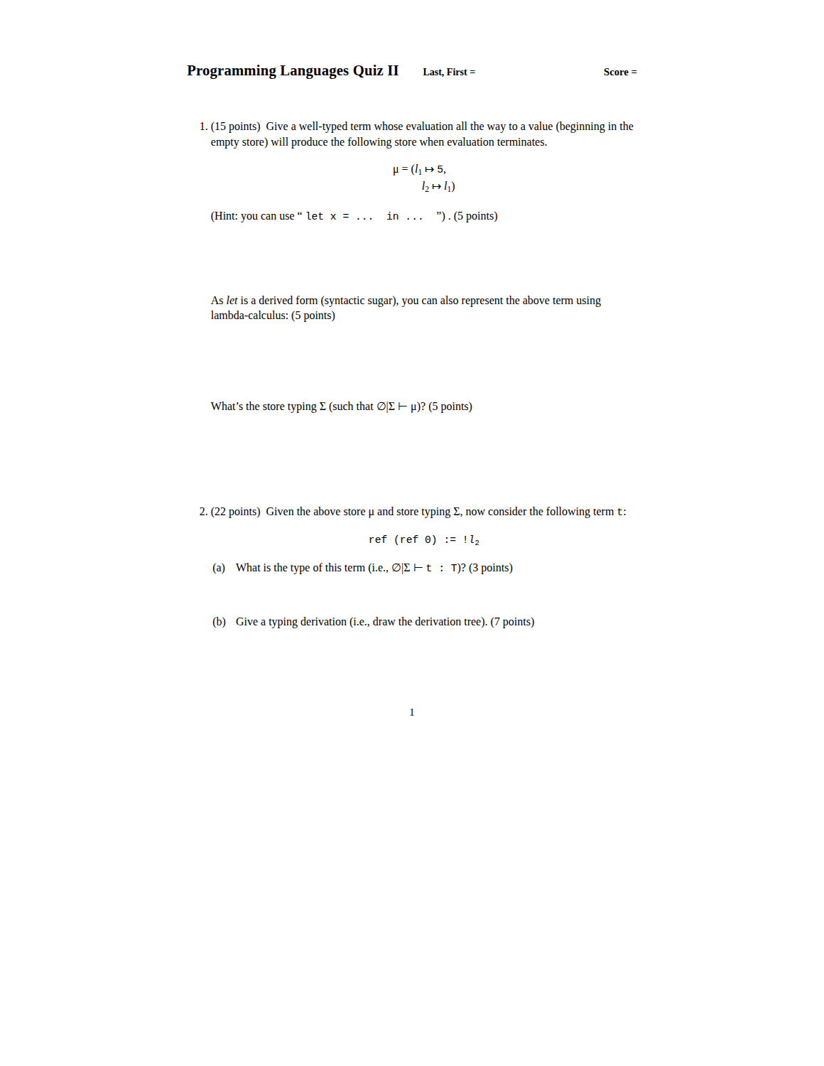Programming Languages Quiz II Last, First = Score =
(15 points) Give a well-typed term whose evaluation all the way to a value (beginning in the empty store) will produce the following store when evaluation terminates.
μ = (l1 ↦ 5, l2 ↦ l1)
(Hint: you can use “ let x = ... in ... ”) . (5 points)
As let is a derived form (syntactic sugar), you can also represent the above term using lambda-calculus: (5 points)
What’s the store typing Σ (such that ∅|Σ ⊢ μ)? (5 points)
(22 points) Given the above store μ and store typing Σ, now consider the following term t:
ref (ref 0) := !l2
What is the type of this term (i.e., ∅|Σ ⊢ t : T)? (3 points)
Give a typing derivation (i.e., draw the derivation tree). (7 points)
1